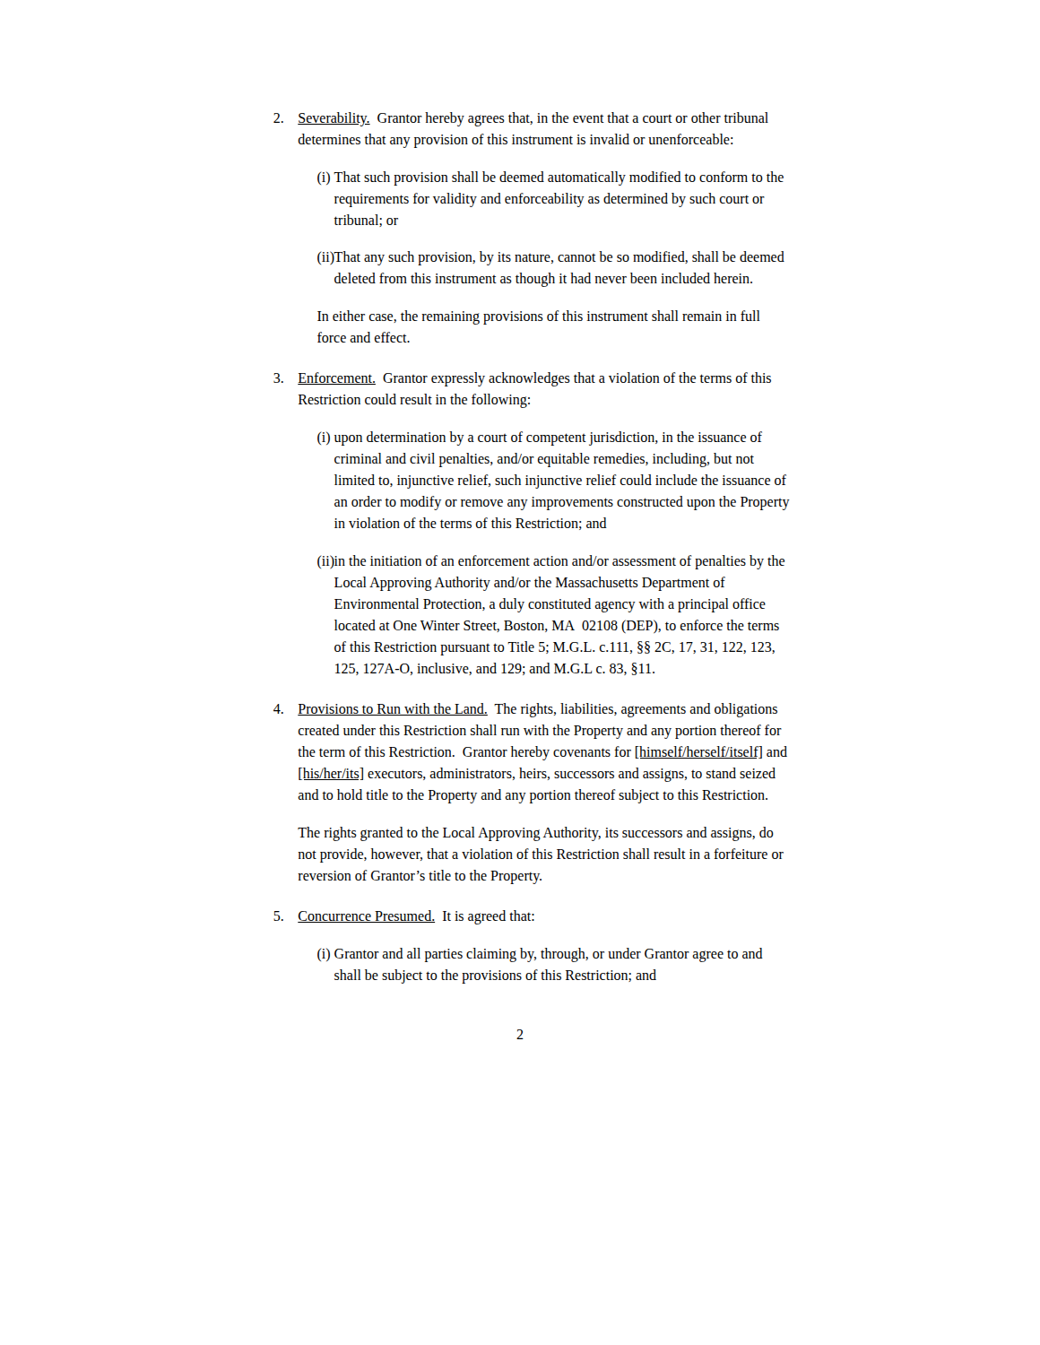Severability. Grantor hereby agrees that, in the event that a court or other tribunal determines that any provision of this instrument is invalid or unenforceable:
(i) That such provision shall be deemed automatically modified to conform to the requirements for validity and enforceability as determined by such court or tribunal; or
(ii) That any such provision, by its nature, cannot be so modified, shall be deemed deleted from this instrument as though it had never been included herein.
In either case, the remaining provisions of this instrument shall remain in full force and effect.
Enforcement. Grantor expressly acknowledges that a violation of the terms of this Restriction could result in the following:
(i) upon determination by a court of competent jurisdiction, in the issuance of criminal and civil penalties, and/or equitable remedies, including, but not limited to, injunctive relief, such injunctive relief could include the issuance of an order to modify or remove any improvements constructed upon the Property in violation of the terms of this Restriction; and
(ii) in the initiation of an enforcement action and/or assessment of penalties by the Local Approving Authority and/or the Massachusetts Department of Environmental Protection, a duly constituted agency with a principal office located at One Winter Street, Boston, MA 02108 (DEP), to enforce the terms of this Restriction pursuant to Title 5; M.G.L. c.111, §§ 2C, 17, 31, 122, 123, 125, 127A-O, inclusive, and 129; and M.G.L c. 83, §11.
Provisions to Run with the Land. The rights, liabilities, agreements and obligations created under this Restriction shall run with the Property and any portion thereof for the term of this Restriction. Grantor hereby covenants for [himself/herself/itself] and [his/her/its] executors, administrators, heirs, successors and assigns, to stand seized and to hold title to the Property and any portion thereof subject to this Restriction.
The rights granted to the Local Approving Authority, its successors and assigns, do not provide, however, that a violation of this Restriction shall result in a forfeiture or reversion of Grantor’s title to the Property.
Concurrence Presumed. It is agreed that:
(i) Grantor and all parties claiming by, through, or under Grantor agree to and shall be subject to the provisions of this Restriction; and
2